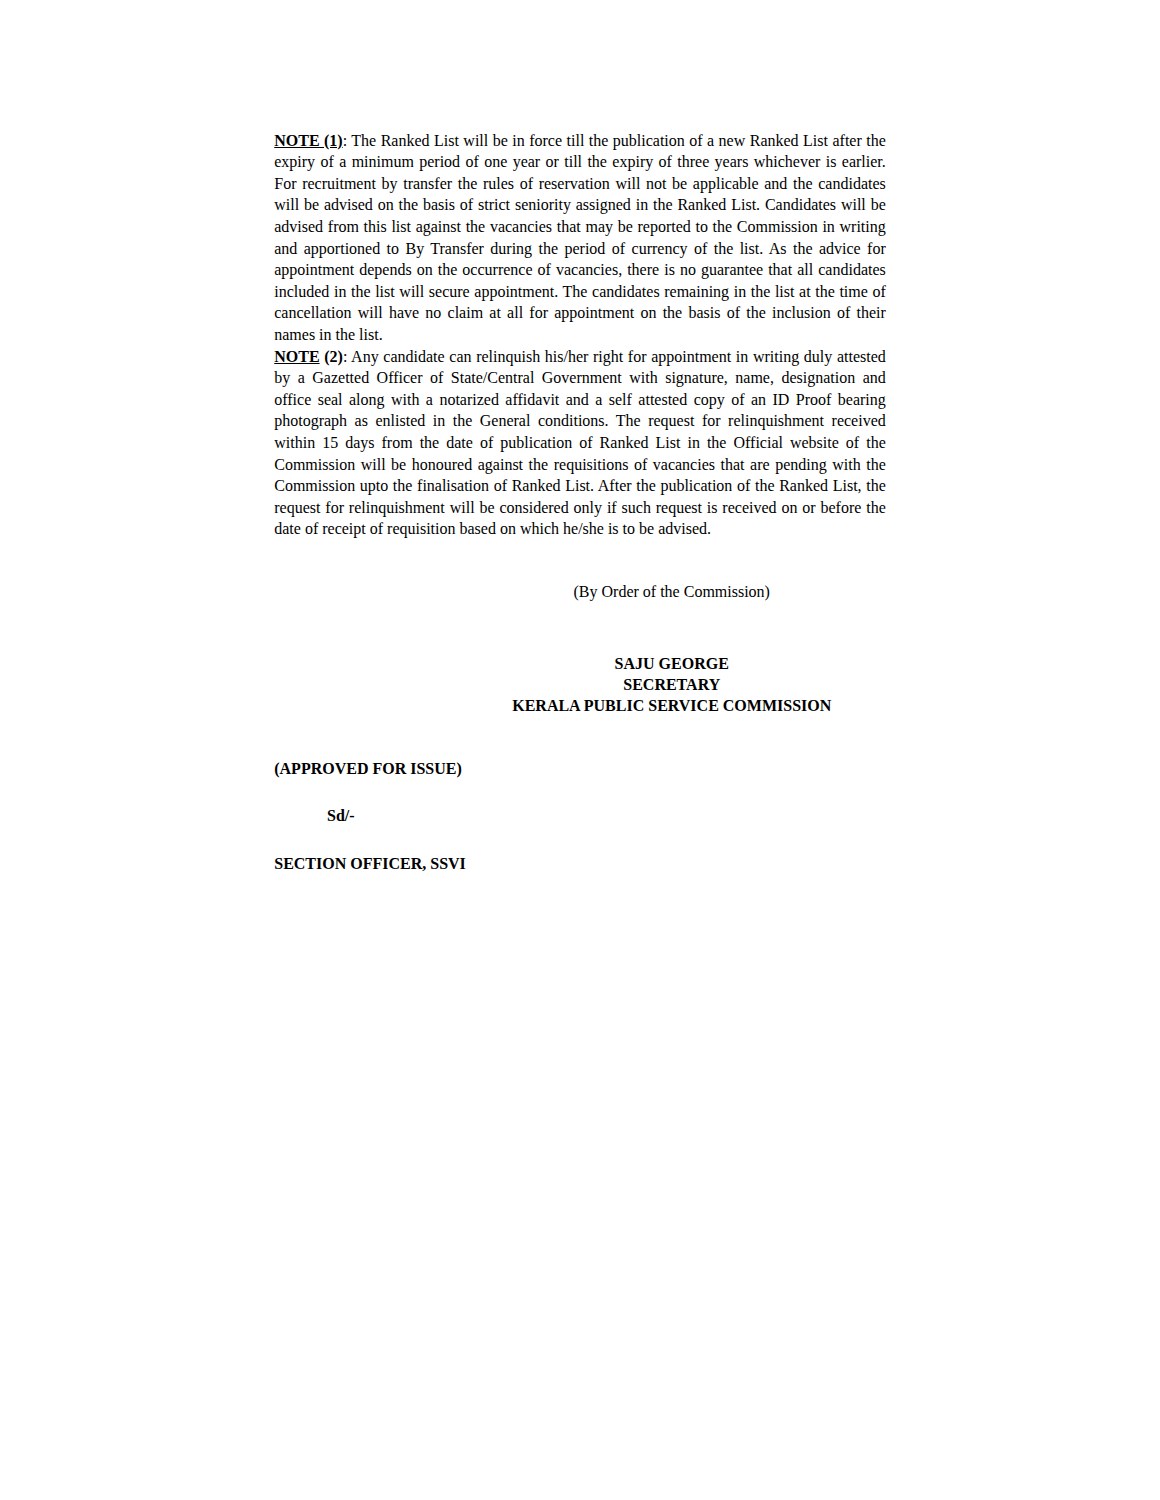NOTE (1): The Ranked List will be in force till the publication of a new Ranked List after the expiry of a minimum period of one year or till the expiry of three years whichever is earlier. For recruitment by transfer the rules of reservation will not be applicable and the candidates will be advised on the basis of strict seniority assigned in the Ranked List. Candidates will be advised from this list against the vacancies that may be reported to the Commission in writing and apportioned to By Transfer during the period of currency of the list. As the advice for appointment depends on the occurrence of vacancies, there is no guarantee that all candidates included in the list will secure appointment. The candidates remaining in the list at the time of cancellation will have no claim at all for appointment on the basis of the inclusion of their names in the list.
NOTE (2): Any candidate can relinquish his/her right for appointment in writing duly attested by a Gazetted Officer of State/Central Government with signature, name, designation and office seal along with a notarized affidavit and a self attested copy of an ID Proof bearing photograph as enlisted in the General conditions. The request for relinquishment received within 15 days from the date of publication of Ranked List in the Official website of the Commission will be honoured against the requisitions of vacancies that are pending with the Commission upto the finalisation of Ranked List. After the publication of the Ranked List, the request for relinquishment will be considered only if such request is received on or before the date of receipt of requisition based on which he/she is to be advised.
(By Order of the Commission)
SAJU GEORGE
SECRETARY
KERALA PUBLIC SERVICE COMMISSION
(APPROVED FOR ISSUE)
Sd/-
SECTION OFFICER, SSVI